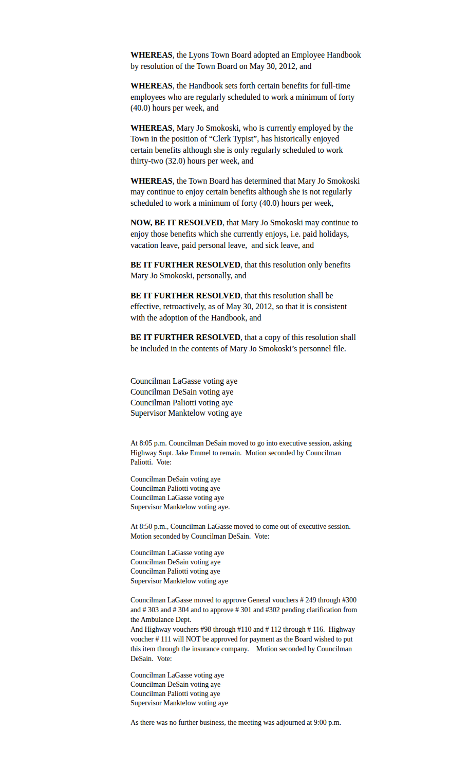WHEREAS, the Lyons Town Board adopted an Employee Handbook by resolution of the Town Board on May 30, 2012, and
WHEREAS, the Handbook sets forth certain benefits for full-time employees who are regularly scheduled to work a minimum of forty (40.0) hours per week, and
WHEREAS, Mary Jo Smokoski, who is currently employed by the Town in the position of “Clerk Typist”, has historically enjoyed certain benefits although she is only regularly scheduled to work thirty-two (32.0) hours per week, and
WHEREAS, the Town Board has determined that Mary Jo Smokoski may continue to enjoy certain benefits although she is not regularly scheduled to work a minimum of forty (40.0) hours per week,
NOW, BE IT RESOLVED, that Mary Jo Smokoski may continue to enjoy those benefits which she currently enjoys, i.e. paid holidays, vacation leave, paid personal leave, and sick leave, and
BE IT FURTHER RESOLVED, that this resolution only benefits Mary Jo Smokoski, personally, and
BE IT FURTHER RESOLVED, that this resolution shall be effective, retroactively, as of May 30, 2012, so that it is consistent with the adoption of the Handbook, and
BE IT FURTHER RESOLVED, that a copy of this resolution shall be included in the contents of Mary Jo Smokoski’s personnel file.
Councilman LaGasse voting aye
Councilman DeSain voting aye
Councilman Paliotti voting aye
Supervisor Manktelow voting aye
At 8:05 p.m. Councilman DeSain moved to go into executive session, asking Highway Supt. Jake Emmel to remain. Motion seconded by Councilman Paliotti. Vote:
Councilman DeSain voting aye
Councilman Paliotti voting aye
Councilman LaGasse voting aye
Supervisor Manktelow voting aye.
At 8:50 p.m., Councilman LaGasse moved to come out of executive session. Motion seconded by Councilman DeSain. Vote:
Councilman LaGasse voting aye
Councilman DeSain voting aye
Councilman Paliotti voting aye
Supervisor Manktelow voting aye
Councilman LaGasse moved to approve General vouchers # 249 through #300 and # 303 and # 304 and to approve # 301 and #302 pending clarification from the Ambulance Dept.
And Highway vouchers #98 through #110 and # 112 through # 116. Highway voucher # 111 will NOT be approved for payment as the Board wished to put this item through the insurance company. Motion seconded by Councilman DeSain. Vote:
Councilman LaGasse voting aye
Councilman DeSain voting aye
Councilman Paliotti voting aye
Supervisor Manktelow voting aye
As there was no further business, the meeting was adjourned at 9:00 p.m.